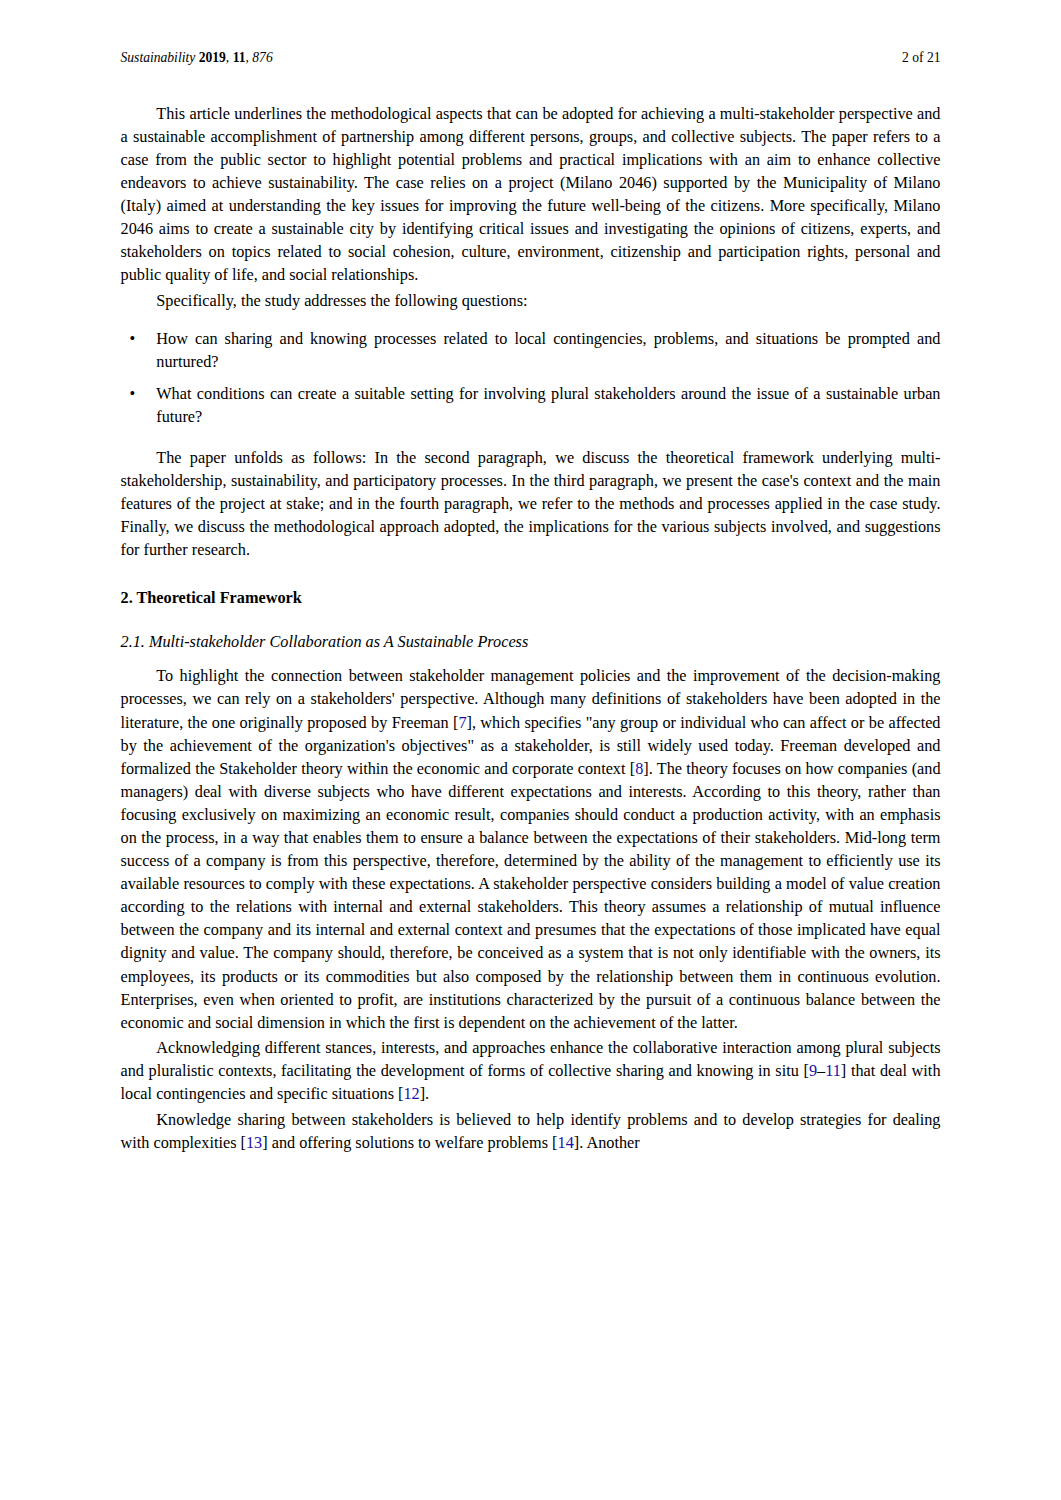Sustainability 2019, 11, 876
2 of 21
This article underlines the methodological aspects that can be adopted for achieving a multi-stakeholder perspective and a sustainable accomplishment of partnership among different persons, groups, and collective subjects. The paper refers to a case from the public sector to highlight potential problems and practical implications with an aim to enhance collective endeavors to achieve sustainability. The case relies on a project (Milano 2046) supported by the Municipality of Milano (Italy) aimed at understanding the key issues for improving the future well-being of the citizens. More specifically, Milano 2046 aims to create a sustainable city by identifying critical issues and investigating the opinions of citizens, experts, and stakeholders on topics related to social cohesion, culture, environment, citizenship and participation rights, personal and public quality of life, and social relationships.
Specifically, the study addresses the following questions:
How can sharing and knowing processes related to local contingencies, problems, and situations be prompted and nurtured?
What conditions can create a suitable setting for involving plural stakeholders around the issue of a sustainable urban future?
The paper unfolds as follows: In the second paragraph, we discuss the theoretical framework underlying multi-stakeholdership, sustainability, and participatory processes. In the third paragraph, we present the case's context and the main features of the project at stake; and in the fourth paragraph, we refer to the methods and processes applied in the case study. Finally, we discuss the methodological approach adopted, the implications for the various subjects involved, and suggestions for further research.
2. Theoretical Framework
2.1. Multi-stakeholder Collaboration as A Sustainable Process
To highlight the connection between stakeholder management policies and the improvement of the decision-making processes, we can rely on a stakeholders' perspective. Although many definitions of stakeholders have been adopted in the literature, the one originally proposed by Freeman [7], which specifies "any group or individual who can affect or be affected by the achievement of the organization's objectives" as a stakeholder, is still widely used today. Freeman developed and formalized the Stakeholder theory within the economic and corporate context [8]. The theory focuses on how companies (and managers) deal with diverse subjects who have different expectations and interests. According to this theory, rather than focusing exclusively on maximizing an economic result, companies should conduct a production activity, with an emphasis on the process, in a way that enables them to ensure a balance between the expectations of their stakeholders. Mid-long term success of a company is from this perspective, therefore, determined by the ability of the management to efficiently use its available resources to comply with these expectations. A stakeholder perspective considers building a model of value creation according to the relations with internal and external stakeholders. This theory assumes a relationship of mutual influence between the company and its internal and external context and presumes that the expectations of those implicated have equal dignity and value. The company should, therefore, be conceived as a system that is not only identifiable with the owners, its employees, its products or its commodities but also composed by the relationship between them in continuous evolution. Enterprises, even when oriented to profit, are institutions characterized by the pursuit of a continuous balance between the economic and social dimension in which the first is dependent on the achievement of the latter.
Acknowledging different stances, interests, and approaches enhance the collaborative interaction among plural subjects and pluralistic contexts, facilitating the development of forms of collective sharing and knowing in situ [9–11] that deal with local contingencies and specific situations [12].
Knowledge sharing between stakeholders is believed to help identify problems and to develop strategies for dealing with complexities [13] and offering solutions to welfare problems [14]. Another